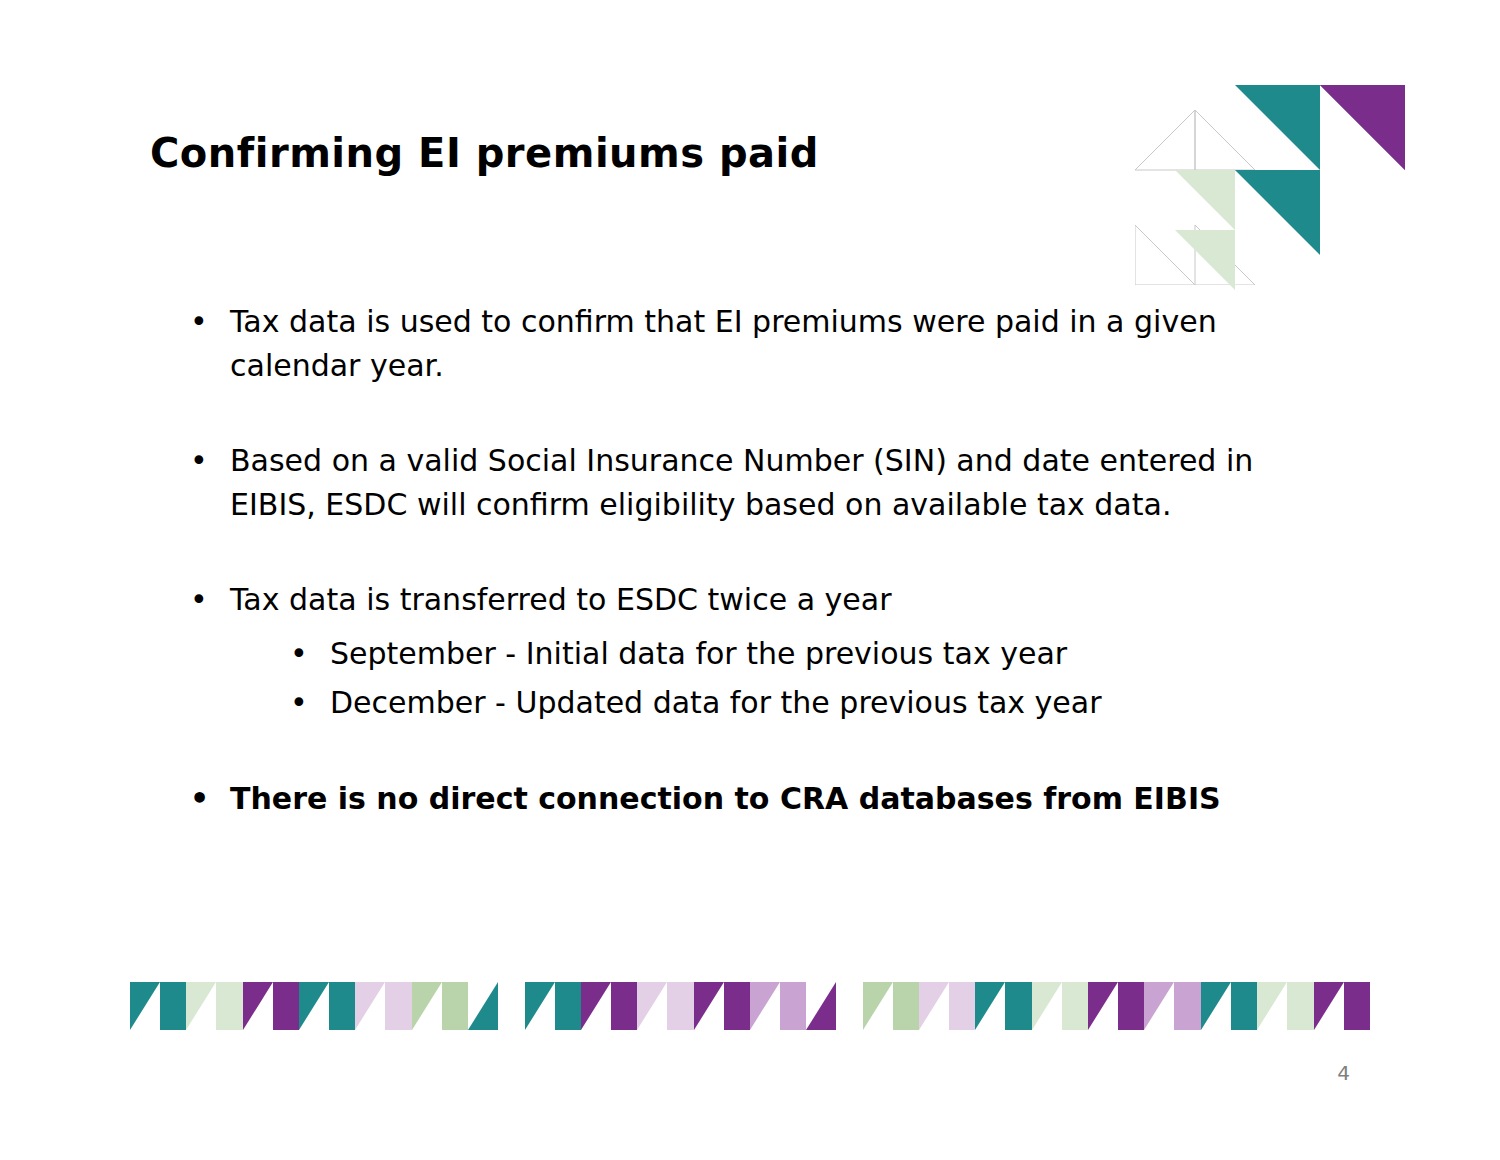Confirming EI premiums paid
Tax data is used to confirm that EI premiums were paid in a given calendar year.
Based on a valid Social Insurance Number (SIN) and date entered in EIBIS, ESDC will confirm eligibility based on available tax data.
Tax data is transferred to ESDC twice a year
September - Initial data for the previous tax year
December - Updated data for the previous tax year
There is no direct connection to CRA databases from EIBIS
4